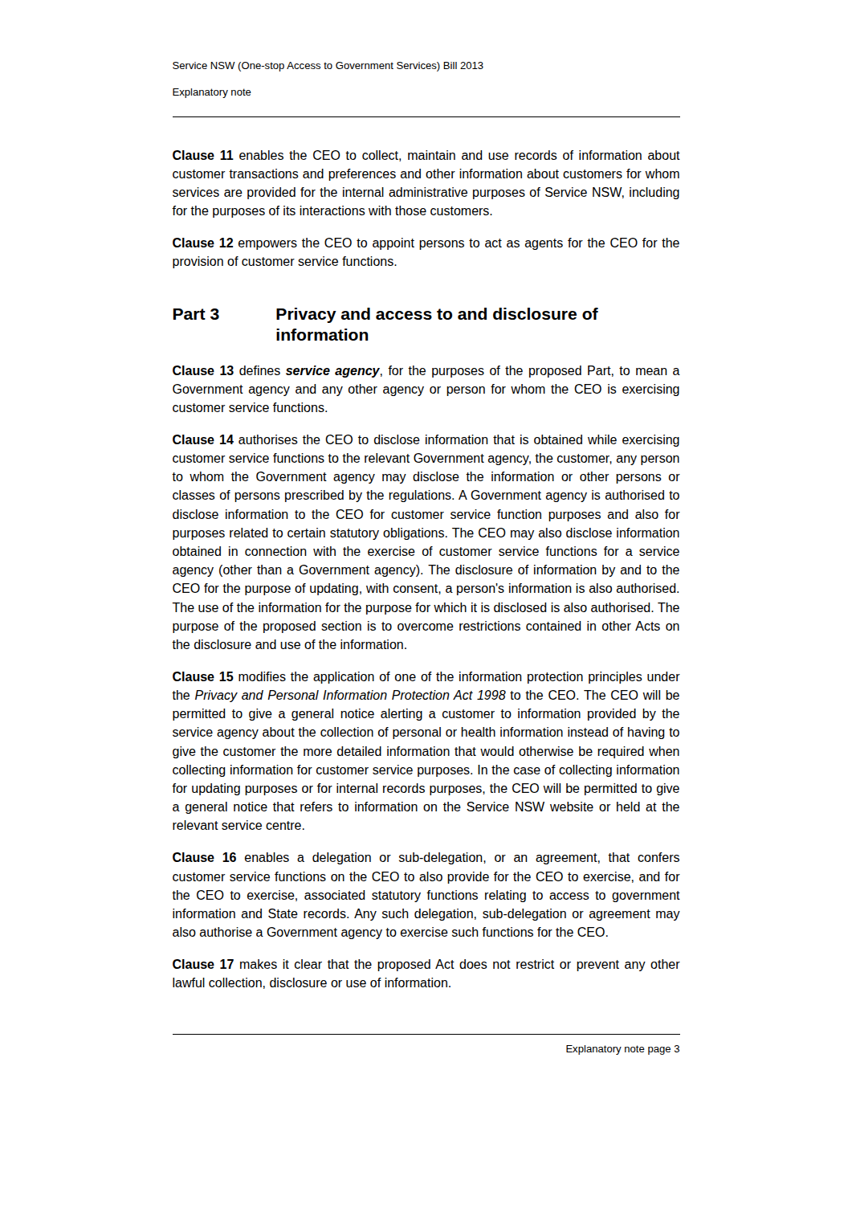Service NSW (One-stop Access to Government Services) Bill 2013
Explanatory note
Clause 11 enables the CEO to collect, maintain and use records of information about customer transactions and preferences and other information about customers for whom services are provided for the internal administrative purposes of Service NSW, including for the purposes of its interactions with those customers.
Clause 12 empowers the CEO to appoint persons to act as agents for the CEO for the provision of customer service functions.
Part 3 Privacy and access to and disclosure of information
Clause 13 defines service agency, for the purposes of the proposed Part, to mean a Government agency and any other agency or person for whom the CEO is exercising customer service functions.
Clause 14 authorises the CEO to disclose information that is obtained while exercising customer service functions to the relevant Government agency, the customer, any person to whom the Government agency may disclose the information or other persons or classes of persons prescribed by the regulations. A Government agency is authorised to disclose information to the CEO for customer service function purposes and also for purposes related to certain statutory obligations. The CEO may also disclose information obtained in connection with the exercise of customer service functions for a service agency (other than a Government agency). The disclosure of information by and to the CEO for the purpose of updating, with consent, a person's information is also authorised. The use of the information for the purpose for which it is disclosed is also authorised. The purpose of the proposed section is to overcome restrictions contained in other Acts on the disclosure and use of the information.
Clause 15 modifies the application of one of the information protection principles under the Privacy and Personal Information Protection Act 1998 to the CEO. The CEO will be permitted to give a general notice alerting a customer to information provided by the service agency about the collection of personal or health information instead of having to give the customer the more detailed information that would otherwise be required when collecting information for customer service purposes. In the case of collecting information for updating purposes or for internal records purposes, the CEO will be permitted to give a general notice that refers to information on the Service NSW website or held at the relevant service centre.
Clause 16 enables a delegation or sub-delegation, or an agreement, that confers customer service functions on the CEO to also provide for the CEO to exercise, and for the CEO to exercise, associated statutory functions relating to access to government information and State records. Any such delegation, sub-delegation or agreement may also authorise a Government agency to exercise such functions for the CEO.
Clause 17 makes it clear that the proposed Act does not restrict or prevent any other lawful collection, disclosure or use of information.
Explanatory note page 3